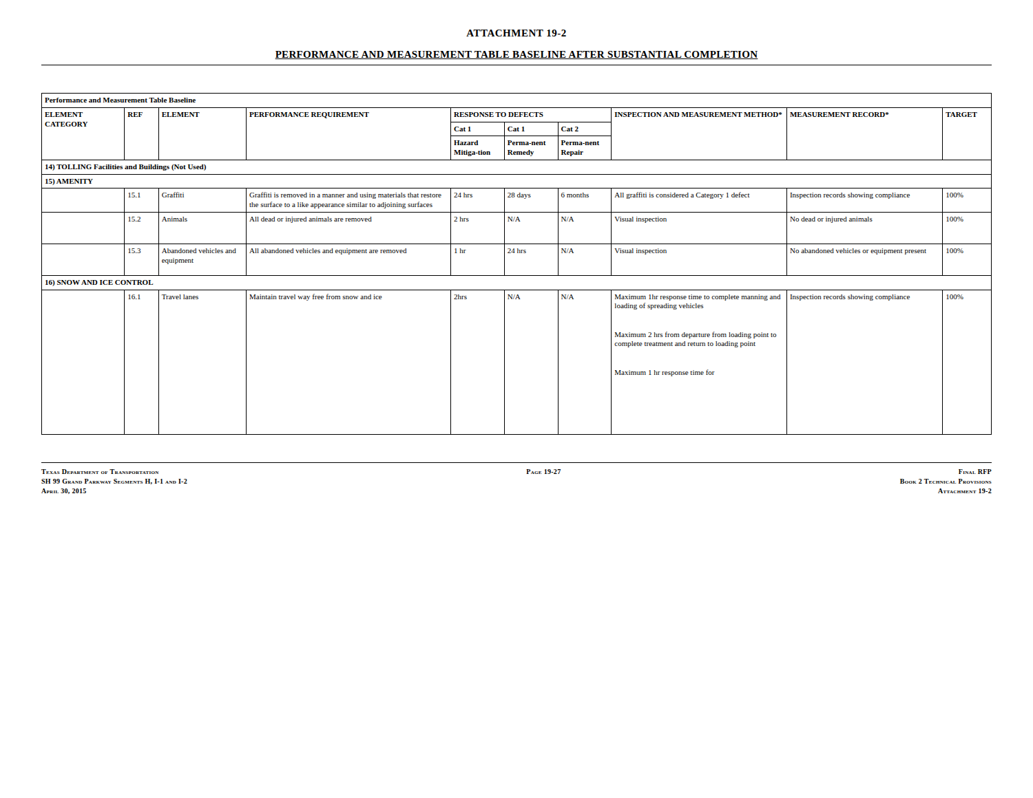ATTACHMENT 19-2
PERFORMANCE AND MEASUREMENT TABLE BASELINE AFTER SUBSTANTIAL COMPLETION
| Performance and Measurement Table Baseline |
| ELEMENT CATEGORY | REF | ELEMENT | PERFORMANCE REQUIREMENT | RESPONSE TO DEFECTS | INSPECTION AND MEASUREMENT METHOD* | MEASUREMENT RECORD* | TARGET |
| Cat 1 | Cat 1 | Cat 2 |
| Hazard Mitiga-tion | Perma-nent Remedy | Perma-nent Repair |
| 14) TOLLING Facilities and Buildings (Not Used) |
| 15) AMENITY |
| | 15.1 | Graffiti | Graffiti is removed in a manner and using materials that restore the surface to a like appearance similar to adjoining surfaces | 24 hrs | 28 days | 6 months | All graffiti is considered a Category 1 defect | Inspection records showing compliance | 100% |
| | 15.2 | Animals | All dead or injured animals are removed | 2 hrs | N/A | N/A | Visual inspection | No dead or injured animals | 100% |
| | 15.3 | Abandoned vehicles and equipment | All abandoned vehicles and equipment are removed | 1 hr | 24 hrs | N/A | Visual inspection | No abandoned vehicles or equipment present | 100% |
| 16) SNOW AND ICE CONTROL |
| | 16.1 | Travel lanes | Maintain travel way free from snow and ice | 2hrs | N/A | N/A | Maximum 1hr response time to complete manning and loading of spreading vehicles Maximum 2 hrs from departure from loading point to complete treatment and return to loading point Maximum 1 hr response time for | Inspection records showing compliance | 100% |
Texas Department of Transportation
SH 99 Grand Parkway Segments H, I-1 and I-2
April 30, 2015
Page 19-27
Final RFP
Book 2 Technical Provisions
Attachment 19-2